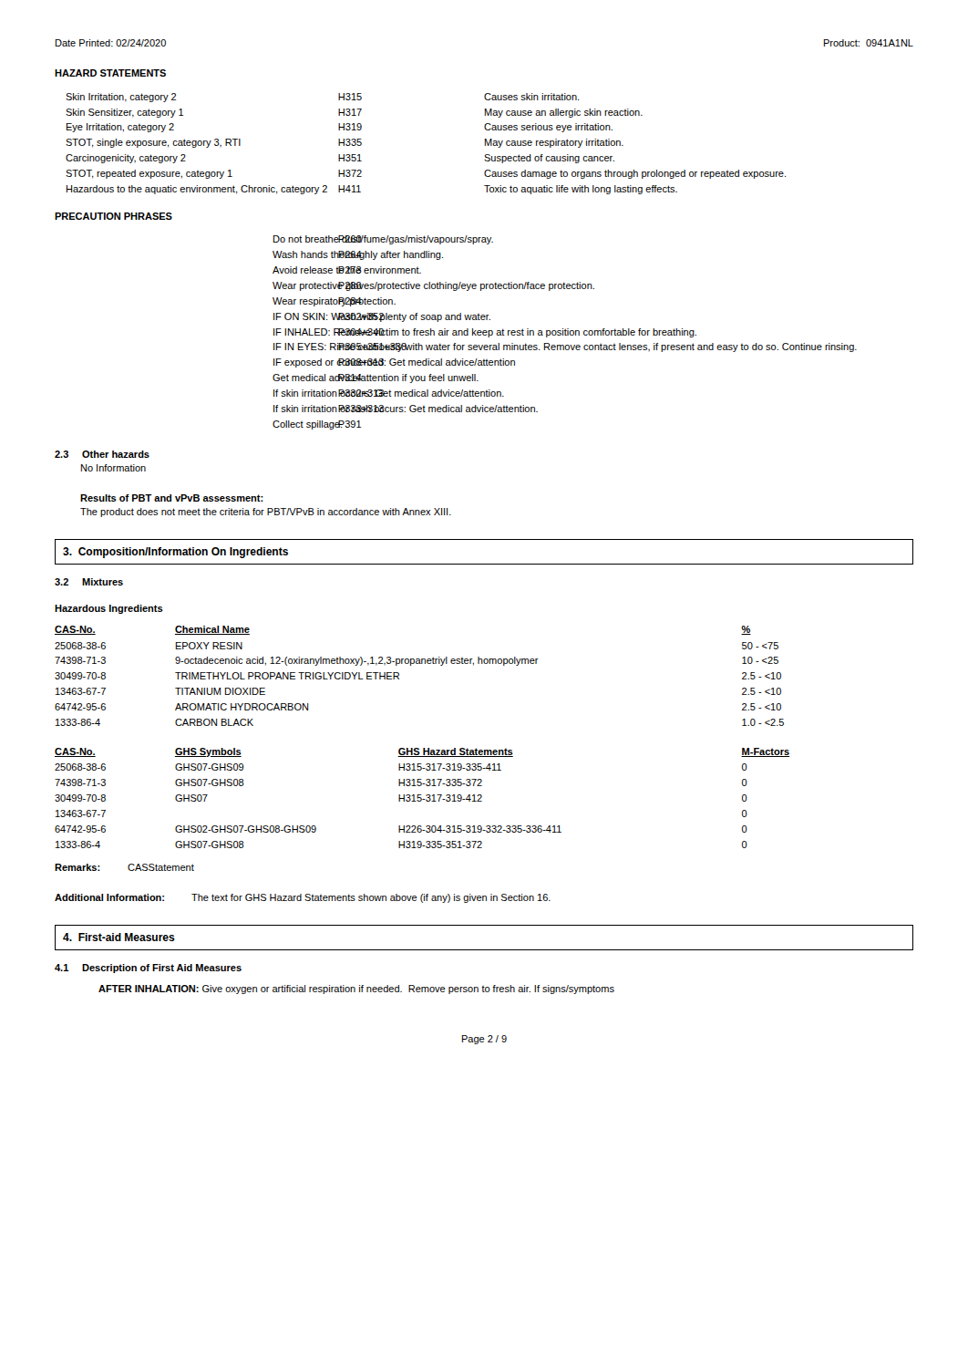Date Printed: 02/24/2020
Product: 0941A1NL
HAZARD STATEMENTS
| Skin Irritation, category 2 | H315 | Causes skin irritation. |
| Skin Sensitizer, category 1 | H317 | May cause an allergic skin reaction. |
| Eye Irritation, category 2 | H319 | Causes serious eye irritation. |
| STOT, single exposure, category 3, RTI | H335 | May cause respiratory irritation. |
| Carcinogenicity, category 2 | H351 | Suspected of causing cancer. |
| STOT, repeated exposure, category 1 | H372 | Causes damage to organs through prolonged or repeated exposure. |
| Hazardous to the aquatic environment, Chronic, category 2 | H411 | Toxic to aquatic life with long lasting effects. |
PRECAUTION PHRASES
| P260 | Do not breathe dust/fume/gas/mist/vapours/spray. |
| P264 | Wash hands thoroughly after handling. |
| P273 | Avoid release to the environment. |
| P280 | Wear protective gloves/protective clothing/eye protection/face protection. |
| P284 | Wear respiratory protection. |
| P302+352 | IF ON SKIN: Wash with plenty of soap and water. |
| P304+340 | IF INHALED: Remove victim to fresh air and keep at rest in a position comfortable for breathing. |
| P305+351+338 | IF IN EYES: Rinse cautiously with water for several minutes. Remove contact lenses, if present and easy to do so. Continue rinsing. |
| P308+313 | IF exposed or concerned: Get medical advice/attention |
| P314 | Get medical advice/attention if you feel unwell. |
| P332+313 | If skin irritation occurs: Get medical advice/attention. |
| P333+313 | If skin irritation or rash occurs: Get medical advice/attention. |
| P391 | Collect spillage. |
2.3 Other hazards
No Information
Results of PBT and vPvB assessment:
The product does not meet the criteria for PBT/VPvB in accordance with Annex XIII.
3. Composition/Information On Ingredients
3.2 Mixtures
Hazardous Ingredients
| CAS-No. | Chemical Name | % |
| --- | --- | --- |
| 25068-38-6 | EPOXY RESIN | 50 - <75 |
| 74398-71-3 | 9-octadecenoic acid, 12-(oxiranylmethoxy)-,1,2,3-propanetriyl ester, homopolymer | 10 - <25 |
| 30499-70-8 | TRIMETHYLOL PROPANE TRIGLYCIDYL ETHER | 2.5 - <10 |
| 13463-67-7 | TITANIUM DIOXIDE | 2.5 - <10 |
| 64742-95-6 | AROMATIC HYDROCARBON | 2.5 - <10 |
| 1333-86-4 | CARBON BLACK | 1.0 - <2.5 |
| CAS-No. | GHS Symbols | GHS Hazard Statements | M-Factors |
| --- | --- | --- | --- |
| 25068-38-6 | GHS07-GHS09 | H315-317-319-335-411 | 0 |
| 74398-71-3 | GHS07-GHS08 | H315-317-335-372 | 0 |
| 30499-70-8 | GHS07 | H315-317-319-412 | 0 |
| 13463-67-7 | | | 0 |
| 64742-95-6 | GHS02-GHS07-GHS08-GHS09 | H226-304-315-319-332-335-336-411 | 0 |
| 1333-86-4 | GHS07-GHS08 | H319-335-351-372 | 0 |
Remarks: CASStatement
Additional Information: The text for GHS Hazard Statements shown above (if any) is given in Section 16.
4. First-aid Measures
4.1 Description of First Aid Measures
AFTER INHALATION: Give oxygen or artificial respiration if needed. Remove person to fresh air. If signs/symptoms
Page 2 / 9